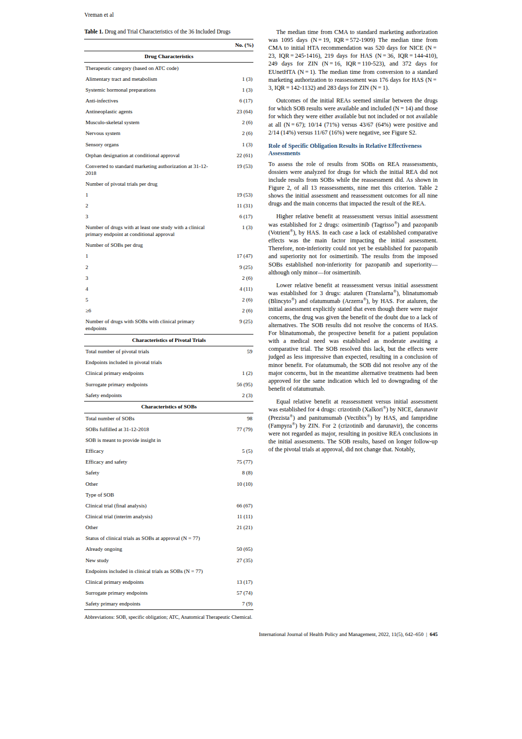Vreman et al
Table 1. Drug and Trial Characteristics of the 36 Included Drugs
| | No. (%) |
| --- | --- |
| Drug Characteristics |
| Therapeutic category (based on ATC code) | |
| Alimentary tract and metabolism | 1 (3) |
| Systemic hormonal preparations | 1 (3) |
| Anti-infectives | 6 (17) |
| Antineoplastic agents | 23 (64) |
| Musculo-skeletal system | 2 (6) |
| Nervous system | 2 (6) |
| Sensory organs | 1 (3) |
| Orphan designation at conditional approval | 22 (61) |
| Converted to standard marketing authorization at 31-12-2018 | 19 (53) |
| Number of pivotal trials per drug | |
| 1 | 19 (53) |
| 2 | 11 (31) |
| 3 | 6 (17) |
| Number of drugs with at least one study with a clinical primary endpoint at conditional approval | 1 (3) |
| Number of SOBs per drug | |
| 1 | 17 (47) |
| 2 | 9 (25) |
| 3 | 2 (6) |
| 4 | 4 (11) |
| 5 | 2 (6) |
| ≥6 | 2 (6) |
| Number of drugs with SOBs with clinical primary endpoints | 9 (25) |
| Characteristics of Pivotal Trials |
| Total number of pivotal trials | 59 |
| Endpoints included in pivotal trials | |
| Clinical primary endpoints | 1 (2) |
| Surrogate primary endpoints | 56 (95) |
| Safety endpoints | 2 (3) |
| Characteristics of SOBs |
| Total number of SOBs | 98 |
| SOBs fulfilled at 31-12-2018 | 77 (79) |
| SOB is meant to provide insight in | |
| Efficacy | 5 (5) |
| Efficacy and safety | 75 (77) |
| Safety | 8 (8) |
| Other | 10 (10) |
| Type of SOB | |
| Clinical trial (final analysis) | 66 (67) |
| Clinical trial (interim analysis) | 11 (11) |
| Other | 21 (21) |
| Status of clinical trials as SOBs at approval (N = 77) | |
| Already ongoing | 50 (65) |
| New study | 27 (35) |
| Endpoints included in clinical trials as SOBs (N = 77) | |
| Clinical primary endpoints | 13 (17) |
| Surrogate primary endpoints | 57 (74) |
| Safety primary endpoints | 7 (9) |
Abbreviations: SOB, specific obligation; ATC, Anatomical Therapeutic Chemical.
The median time from CMA to standard marketing authorization was 1095 days (N = 19, IQR = 572-1909) The median time from CMA to initial HTA recommendation was 520 days for NICE (N = 23, IQR = 245-1416), 219 days for HAS (N = 36, IQR = 144-410), 249 days for ZIN (N = 16, IQR = 110-523), and 372 days for EUnetHTA (N = 1). The median time from conversion to a standard marketing authorization to reassessment was 176 days for HAS (N = 3, IQR = 142-1132) and 283 days for ZIN (N = 1).
Outcomes of the initial REAs seemed similar between the drugs for which SOB results were available and included (N = 14) and those for which they were either available but not included or not available at all (N = 67); 10/14 (71%) versus 43/67 (64%) were positive and 2/14 (14%) versus 11/67 (16%) were negative, see Figure S2.
Role of Specific Obligation Results in Relative Effectiveness Assessments
To assess the role of results from SOBs on REA reassessments, dossiers were analyzed for drugs for which the initial REA did not include results from SOBs while the reassessment did. As shown in Figure 2, of all 13 reassessments, nine met this criterion. Table 2 shows the initial assessment and reassessment outcomes for all nine drugs and the main concerns that impacted the result of the REA.
Higher relative benefit at reassessment versus initial assessment was established for 2 drugs: osimertinib (Tagrisso®) and pazopanib (Votrient®), by HAS. In each case a lack of established comparative effects was the main factor impacting the initial assessment. Therefore, non-inferiority could not yet be established for pazopanib and superiority not for osimertinib. The results from the imposed SOBs established non-inferiority for pazopanib and superiority—although only minor—for osimertinib.
Lower relative benefit at reassessment versus initial assessment was established for 3 drugs: ataluren (Translarna®), blinatumomab (Blincyto®) and ofatumumab (Arzerra®), by HAS. For ataluren, the initial assessment explicitly stated that even though there were major concerns, the drug was given the benefit of the doubt due to a lack of alternatives. The SOB results did not resolve the concerns of HAS. For blinatumomab, the prospective benefit for a patient population with a medical need was established as moderate awaiting a comparative trial. The SOB resolved this lack, but the effects were judged as less impressive than expected, resulting in a conclusion of minor benefit. For ofatumumab, the SOB did not resolve any of the major concerns, but in the meantime alternative treatments had been approved for the same indication which led to downgrading of the benefit of ofatumumab.
Equal relative benefit at reassessment versus initial assessment was established for 4 drugs: crizotinib (Xalkori®) by NICE, darunavir (Prezista®) and panitumumab (Vectibix®) by HAS, and fampridine (Fampyra®) by ZIN. For 2 (crizotinib and darunavir), the concerns were not regarded as major, resulting in positive REA conclusions in the initial assessments. The SOB results, based on longer follow-up of the pivotal trials at approval, did not change that. Notably,
International Journal of Health Policy and Management, 2022, 11(5), 642–650 | 645